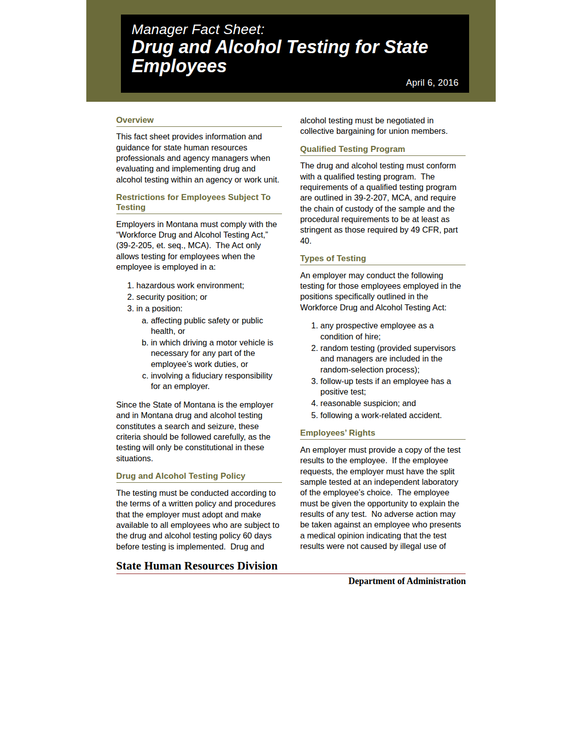Manager Fact Sheet:
Drug and Alcohol Testing for State Employees
April 6, 2016
Overview
This fact sheet provides information and guidance for state human resources professionals and agency managers when evaluating and implementing drug and alcohol testing within an agency or work unit.
Restrictions for Employees Subject To Testing
Employers in Montana must comply with the “Workforce Drug and Alcohol Testing Act,” (39-2-205, et. seq., MCA). The Act only allows testing for employees when the employee is employed in a:
hazardous work environment;
security position; or
in a position:
affecting public safety or public health, or
in which driving a motor vehicle is necessary for any part of the employee’s work duties, or
involving a fiduciary responsibility for an employer.
Since the State of Montana is the employer and in Montana drug and alcohol testing constitutes a search and seizure, these criteria should be followed carefully, as the testing will only be constitutional in these situations.
Drug and Alcohol Testing Policy
The testing must be conducted according to the terms of a written policy and procedures that the employer must adopt and make available to all employees who are subject to the drug and alcohol testing policy 60 days before testing is implemented. Drug and
alcohol testing must be negotiated in collective bargaining for union members.
Qualified Testing Program
The drug and alcohol testing must conform with a qualified testing program. The requirements of a qualified testing program are outlined in 39-2-207, MCA, and require the chain of custody of the sample and the procedural requirements to be at least as stringent as those required by 49 CFR, part 40.
Types of Testing
An employer may conduct the following testing for those employees employed in the positions specifically outlined in the Workforce Drug and Alcohol Testing Act:
any prospective employee as a condition of hire;
random testing (provided supervisors and managers are included in the random-selection process);
follow-up tests if an employee has a positive test;
reasonable suspicion; and
following a work-related accident.
Employees’ Rights
An employer must provide a copy of the test results to the employee. If the employee requests, the employer must have the split sample tested at an independent laboratory of the employee’s choice. The employee must be given the opportunity to explain the results of any test. No adverse action may be taken against an employee who presents a medical opinion indicating that the test results were not caused by illegal use of
State Human Resources Division
Department of Administration